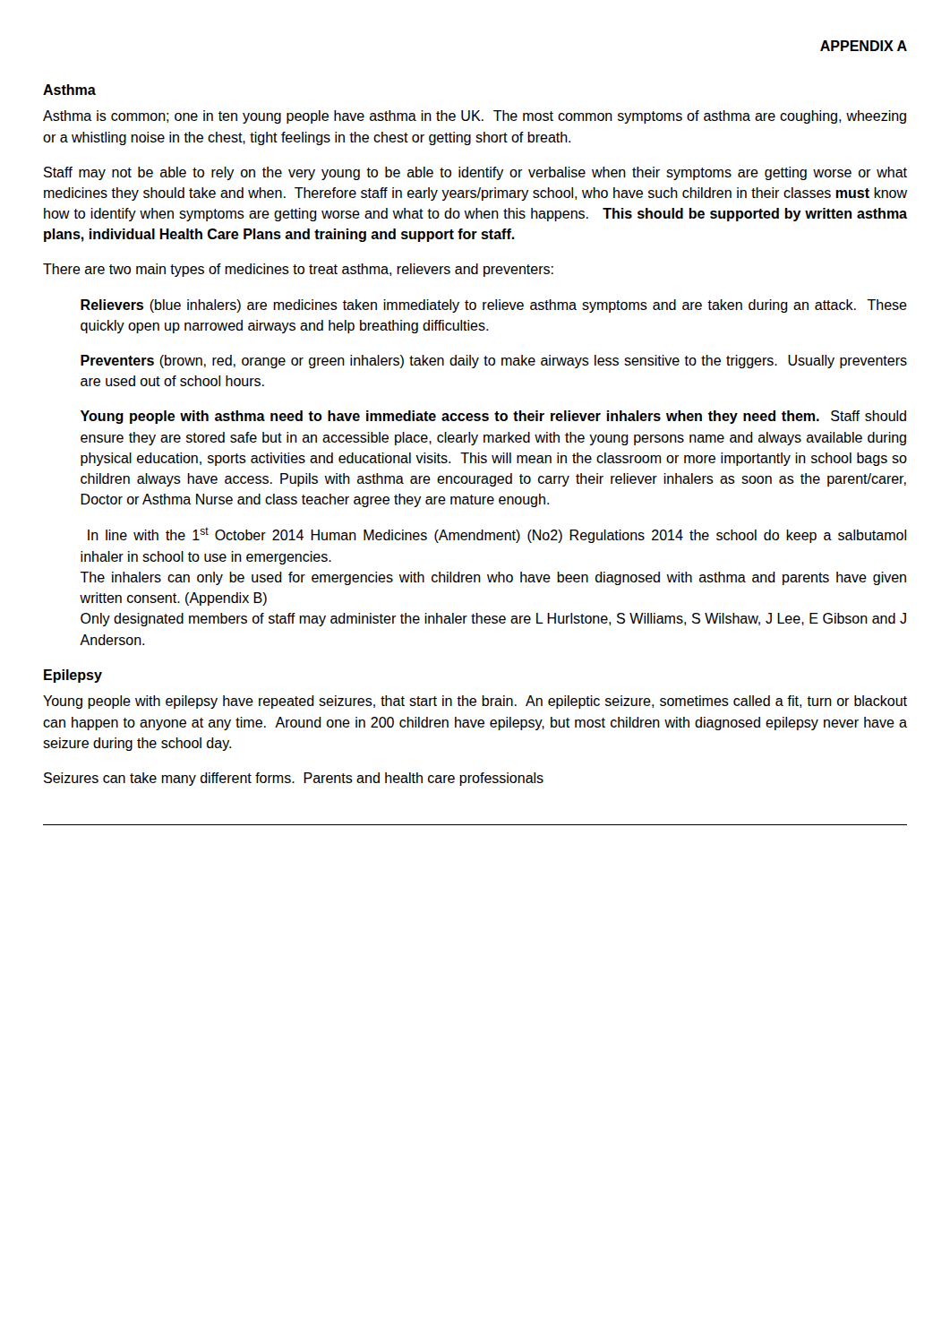APPENDIX A
Asthma
Asthma is common; one in ten young people have asthma in the UK. The most common symptoms of asthma are coughing, wheezing or a whistling noise in the chest, tight feelings in the chest or getting short of breath.
Staff may not be able to rely on the very young to be able to identify or verbalise when their symptoms are getting worse or what medicines they should take and when. Therefore staff in early years/primary school, who have such children in their classes must know how to identify when symptoms are getting worse and what to do when this happens. This should be supported by written asthma plans, individual Health Care Plans and training and support for staff.
There are two main types of medicines to treat asthma, relievers and preventers:
Relievers (blue inhalers) are medicines taken immediately to relieve asthma symptoms and are taken during an attack. These quickly open up narrowed airways and help breathing difficulties.
Preventers (brown, red, orange or green inhalers) taken daily to make airways less sensitive to the triggers. Usually preventers are used out of school hours.
Young people with asthma need to have immediate access to their reliever inhalers when they need them. Staff should ensure they are stored safe but in an accessible place, clearly marked with the young persons name and always available during physical education, sports activities and educational visits. This will mean in the classroom or more importantly in school bags so children always have access. Pupils with asthma are encouraged to carry their reliever inhalers as soon as the parent/carer, Doctor or Asthma Nurse and class teacher agree they are mature enough.
In line with the 1st October 2014 Human Medicines (Amendment) (No2) Regulations 2014 the school do keep a salbutamol inhaler in school to use in emergencies.
The inhalers can only be used for emergencies with children who have been diagnosed with asthma and parents have given written consent. (Appendix B)
Only designated members of staff may administer the inhaler these are L Hurlstone, S Williams, S Wilshaw, J Lee, E Gibson and J Anderson.
Epilepsy
Young people with epilepsy have repeated seizures, that start in the brain. An epileptic seizure, sometimes called a fit, turn or blackout can happen to anyone at any time. Around one in 200 children have epilepsy, but most children with diagnosed epilepsy never have a seizure during the school day.
Seizures can take many different forms. Parents and health care professionals